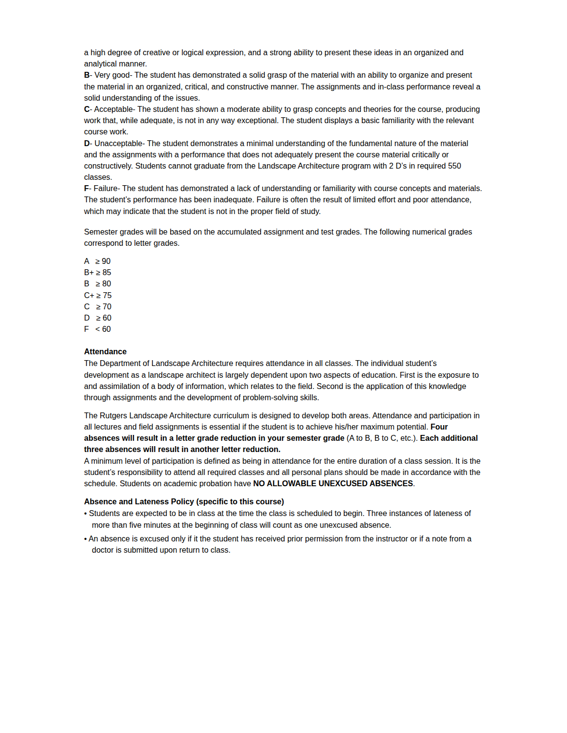a high degree of creative or logical expression, and a strong ability to present these ideas in an organized and analytical manner.
B- Very good- The student has demonstrated a solid grasp of the material with an ability to organize and present the material in an organized, critical, and constructive manner. The assignments and in-class performance reveal a solid understanding of the issues.
C- Acceptable- The student has shown a moderate ability to grasp concepts and theories for the course, producing work that, while adequate, is not in any way exceptional. The student displays a basic familiarity with the relevant course work.
D- Unacceptable- The student demonstrates a minimal understanding of the fundamental nature of the material and the assignments with a performance that does not adequately present the course material critically or constructively. Students cannot graduate from the Landscape Architecture program with 2 D’s in required 550 classes.
F- Failure- The student has demonstrated a lack of understanding or familiarity with course concepts and materials. The student’s performance has been inadequate. Failure is often the result of limited effort and poor attendance, which may indicate that the student is not in the proper field of study.
Semester grades will be based on the accumulated assignment and test grades. The following numerical grades correspond to letter grades.
A ≥ 90
B+ ≥ 85
B ≥ 80
C+ ≥ 75
C ≥ 70
D ≥ 60
F < 60
Attendance
The Department of Landscape Architecture requires attendance in all classes. The individual student’s development as a landscape architect is largely dependent upon two aspects of education. First is the exposure to and assimilation of a body of information, which relates to the field. Second is the application of this knowledge through assignments and the development of problem-solving skills.
The Rutgers Landscape Architecture curriculum is designed to develop both areas. Attendance and participation in all lectures and field assignments is essential if the student is to achieve his/her maximum potential. Four absences will result in a letter grade reduction in your semester grade (A to B, B to C, etc.). Each additional three absences will result in another letter reduction.
A minimum level of participation is defined as being in attendance for the entire duration of a class session. It is the student’s responsibility to attend all required classes and all personal plans should be made in accordance with the schedule. Students on academic probation have NO ALLOWABLE UNEXCUSED ABSENCES.
Absence and Lateness Policy (specific to this course)
• Students are expected to be in class at the time the class is scheduled to begin. Three instances of lateness of more than five minutes at the beginning of class will count as one unexcused absence.
• An absence is excused only if it the student has received prior permission from the instructor or if a note from a doctor is submitted upon return to class.